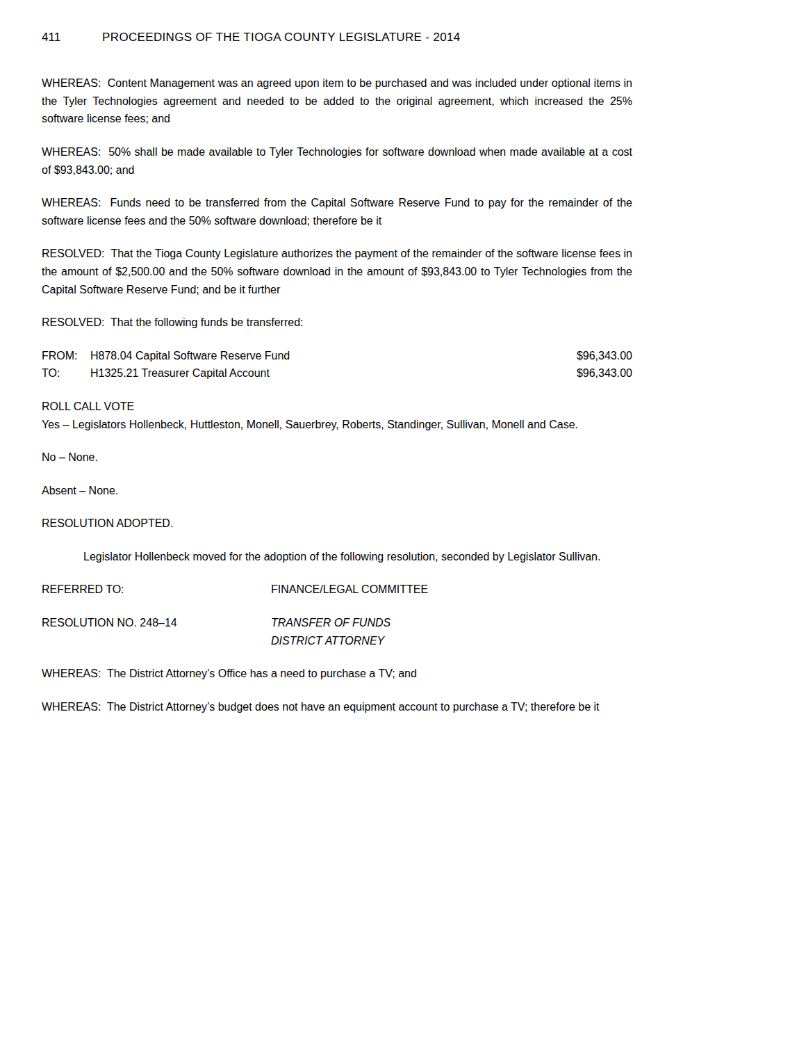411 PROCEEDINGS OF THE TIOGA COUNTY LEGISLATURE - 2014
WHEREAS: Content Management was an agreed upon item to be purchased and was included under optional items in the Tyler Technologies agreement and needed to be added to the original agreement, which increased the 25% software license fees; and
WHEREAS: 50% shall be made available to Tyler Technologies for software download when made available at a cost of $93,843.00; and
WHEREAS: Funds need to be transferred from the Capital Software Reserve Fund to pay for the remainder of the software license fees and the 50% software download; therefore be it
RESOLVED: That the Tioga County Legislature authorizes the payment of the remainder of the software license fees in the amount of $2,500.00 and the 50% software download in the amount of $93,843.00 to Tyler Technologies from the Capital Software Reserve Fund; and be it further
RESOLVED: That the following funds be transferred:
| FROM: | H878.04 Capital Software Reserve Fund | $96,343.00 |
| TO: | H1325.21 Treasurer Capital Account | $96,343.00 |
ROLL CALL VOTE
Yes – Legislators Hollenbeck, Huttleston, Monell, Sauerbrey, Roberts, Standinger, Sullivan, Monell and Case.
No – None.
Absent – None.
RESOLUTION ADOPTED.
Legislator Hollenbeck moved for the adoption of the following resolution, seconded by Legislator Sullivan.
REFERRED TO:
FINANCE/LEGAL COMMITTEE
RESOLUTION NO. 248–14
TRANSFER OF FUNDS
DISTRICT ATTORNEY
WHEREAS: The District Attorney’s Office has a need to purchase a TV; and
WHEREAS: The District Attorney’s budget does not have an equipment account to purchase a TV; therefore be it